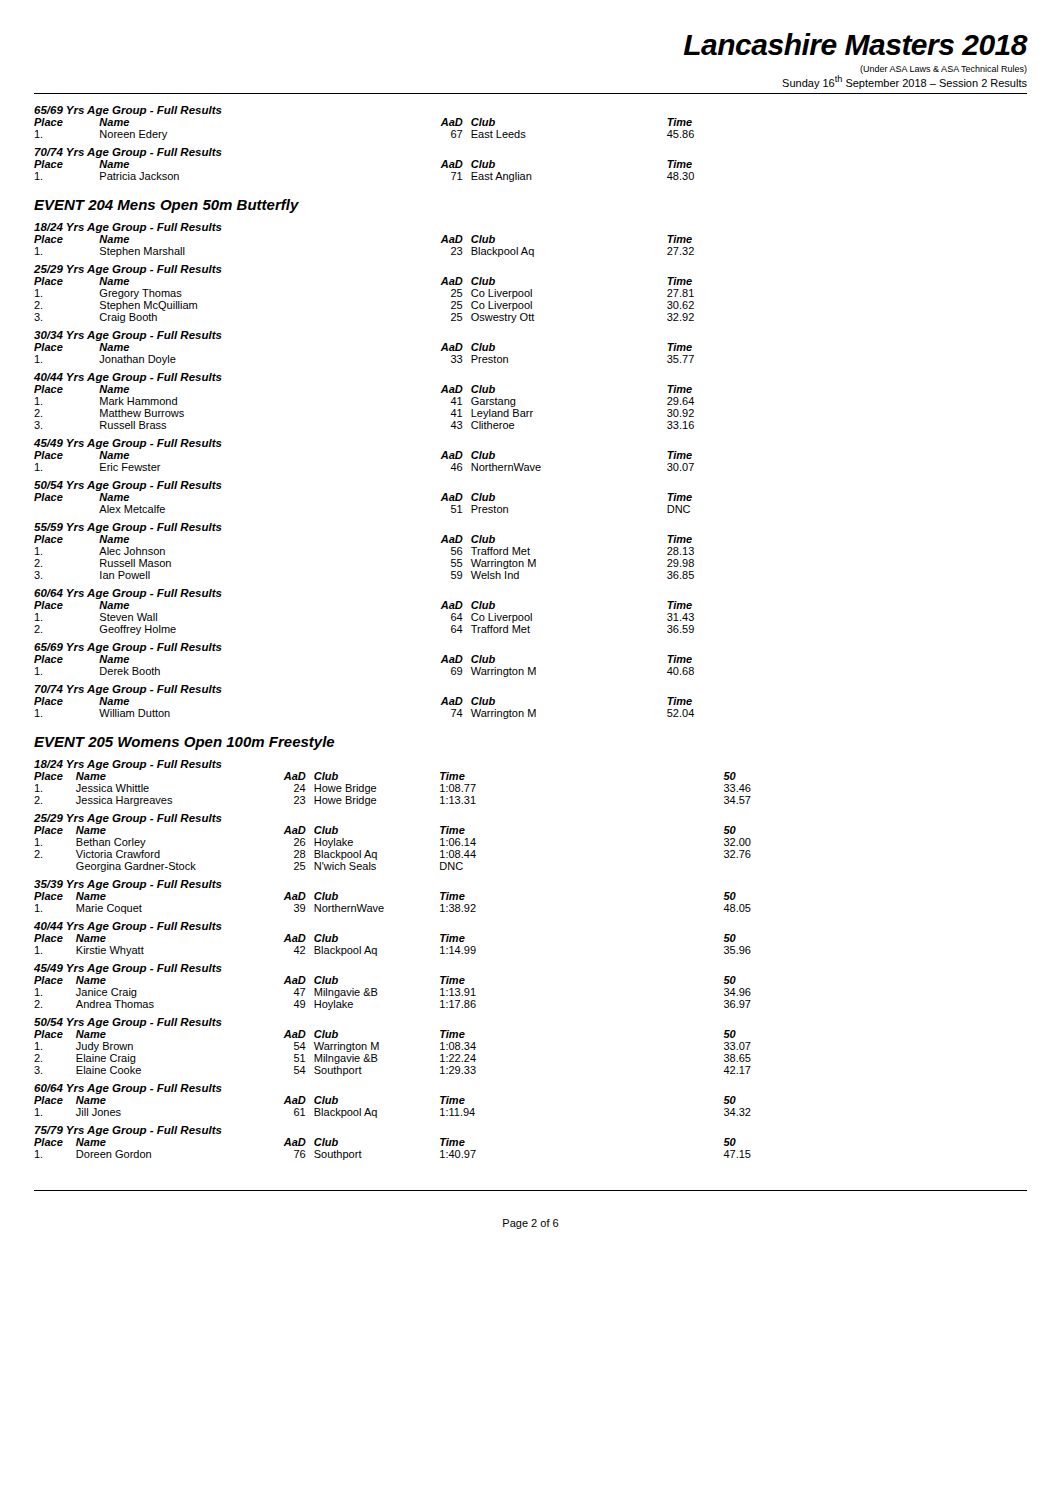Lancashire Masters 2018
(Under ASA Laws & ASA Technical Rules)
Sunday 16th September 2018 – Session 2 Results
65/69 Yrs Age Group - Full Results
| Place | Name | AaD | Club | Time |
| --- | --- | --- | --- | --- |
| 1. | Noreen Edery | 67 | East Leeds | 45.86 |
70/74 Yrs Age Group - Full Results
| Place | Name | AaD | Club | Time |
| --- | --- | --- | --- | --- |
| 1. | Patricia Jackson | 71 | East Anglian | 48.30 |
EVENT 204 Mens Open 50m Butterfly
18/24 Yrs Age Group - Full Results
| Place | Name | AaD | Club | Time |
| --- | --- | --- | --- | --- |
| 1. | Stephen Marshall | 23 | Blackpool Aq | 27.32 |
25/29 Yrs Age Group - Full Results
| Place | Name | AaD | Club | Time |
| --- | --- | --- | --- | --- |
| 1. | Gregory Thomas | 25 | Co Liverpool | 27.81 |
| 2. | Stephen McQuilliam | 25 | Co Liverpool | 30.62 |
| 3. | Craig Booth | 25 | Oswestry Ott | 32.92 |
30/34 Yrs Age Group - Full Results
| Place | Name | AaD | Club | Time |
| --- | --- | --- | --- | --- |
| 1. | Jonathan Doyle | 33 | Preston | 35.77 |
40/44 Yrs Age Group - Full Results
| Place | Name | AaD | Club | Time |
| --- | --- | --- | --- | --- |
| 1. | Mark Hammond | 41 | Garstang | 29.64 |
| 2. | Matthew Burrows | 41 | Leyland Barr | 30.92 |
| 3. | Russell Brass | 43 | Clitheroe | 33.16 |
45/49 Yrs Age Group - Full Results
| Place | Name | AaD | Club | Time |
| --- | --- | --- | --- | --- |
| 1. | Eric Fewster | 46 | NorthernWave | 30.07 |
50/54 Yrs Age Group - Full Results
| Place | Name | AaD | Club | Time |
| --- | --- | --- | --- | --- |
| | Alex Metcalfe | 51 | Preston | DNC |
55/59 Yrs Age Group - Full Results
| Place | Name | AaD | Club | Time |
| --- | --- | --- | --- | --- |
| 1. | Alec Johnson | 56 | Trafford Met | 28.13 |
| 2. | Russell Mason | 55 | Warrington M | 29.98 |
| 3. | Ian Powell | 59 | Welsh Ind | 36.85 |
60/64 Yrs Age Group - Full Results
| Place | Name | AaD | Club | Time |
| --- | --- | --- | --- | --- |
| 1. | Steven Wall | 64 | Co Liverpool | 31.43 |
| 2. | Geoffrey Holme | 64 | Trafford Met | 36.59 |
65/69 Yrs Age Group - Full Results
| Place | Name | AaD | Club | Time |
| --- | --- | --- | --- | --- |
| 1. | Derek Booth | 69 | Warrington M | 40.68 |
70/74 Yrs Age Group - Full Results
| Place | Name | AaD | Club | Time |
| --- | --- | --- | --- | --- |
| 1. | William Dutton | 74 | Warrington M | 52.04 |
EVENT 205 Womens Open 100m Freestyle
18/24 Yrs Age Group - Full Results
| Place | Name | AaD | Club | Time | | 50 |
| --- | --- | --- | --- | --- | --- | --- |
| 1. | Jessica Whittle | 24 | Howe Bridge | 1:08.77 | | 33.46 |
| 2. | Jessica Hargreaves | 23 | Howe Bridge | 1:13.31 | | 34.57 |
25/29 Yrs Age Group - Full Results
| Place | Name | AaD | Club | Time | | 50 |
| --- | --- | --- | --- | --- | --- | --- |
| 1. | Bethan Corley | 26 | Hoylake | 1:06.14 | | 32.00 |
| 2. | Victoria Crawford | 28 | Blackpool Aq | 1:08.44 | | 32.76 |
| | Georgina Gardner-Stock | 25 | N'wich Seals | DNC | | |
35/39 Yrs Age Group - Full Results
| Place | Name | AaD | Club | Time | | 50 |
| --- | --- | --- | --- | --- | --- | --- |
| 1. | Marie Coquet | 39 | NorthernWave | 1:38.92 | | 48.05 |
40/44 Yrs Age Group - Full Results
| Place | Name | AaD | Club | Time | | 50 |
| --- | --- | --- | --- | --- | --- | --- |
| 1. | Kirstie Whyatt | 42 | Blackpool Aq | 1:14.99 | | 35.96 |
45/49 Yrs Age Group - Full Results
| Place | Name | AaD | Club | Time | | 50 |
| --- | --- | --- | --- | --- | --- | --- |
| 1. | Janice Craig | 47 | Milngavie &B | 1:13.91 | | 34.96 |
| 2. | Andrea Thomas | 49 | Hoylake | 1:17.86 | | 36.97 |
50/54 Yrs Age Group - Full Results
| Place | Name | AaD | Club | Time | | 50 |
| --- | --- | --- | --- | --- | --- | --- |
| 1. | Judy Brown | 54 | Warrington M | 1:08.34 | | 33.07 |
| 2. | Elaine Craig | 51 | Milngavie &B | 1:22.24 | | 38.65 |
| 3. | Elaine Cooke | 54 | Southport | 1:29.33 | | 42.17 |
60/64 Yrs Age Group - Full Results
| Place | Name | AaD | Club | Time | | 50 |
| --- | --- | --- | --- | --- | --- | --- |
| 1. | Jill Jones | 61 | Blackpool Aq | 1:11.94 | | 34.32 |
75/79 Yrs Age Group - Full Results
| Place | Name | AaD | Club | Time | | 50 |
| --- | --- | --- | --- | --- | --- | --- |
| 1. | Doreen Gordon | 76 | Southport | 1:40.97 | | 47.15 |
Page 2 of 6